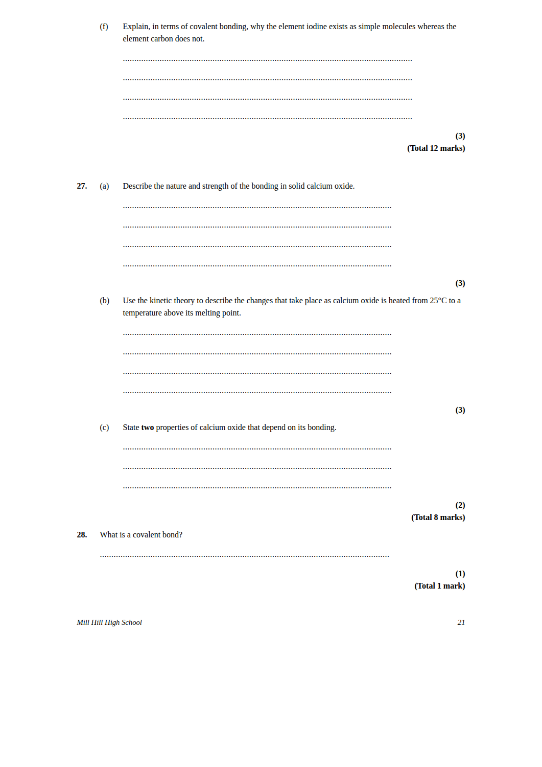(f)
Explain, in terms of covalent bonding, why the element iodine exists as simple molecules whereas the element carbon does not.
..............................................................................................................................
..............................................................................................................................
..............................................................................................................................
..............................................................................................................................
(3)
(Total 12 marks)
27.
(a)
Describe the nature and strength of the bonding in solid calcium oxide.
.....................................................................................................................
.....................................................................................................................
.....................................................................................................................
.....................................................................................................................
(3)
(b)
Use the kinetic theory to describe the changes that take place as calcium oxide is heated from 25°C to a temperature above its melting point.
.....................................................................................................................
.....................................................................................................................
.....................................................................................................................
.....................................................................................................................
(3)
(c)
State two properties of calcium oxide that depend on its bonding.
.....................................................................................................................
.....................................................................................................................
.....................................................................................................................
(2)
(Total 8 marks)
28.
What is a covalent bond?
..............................................................................................................................
(1)
(Total 1 mark)
Mill Hill High School 21